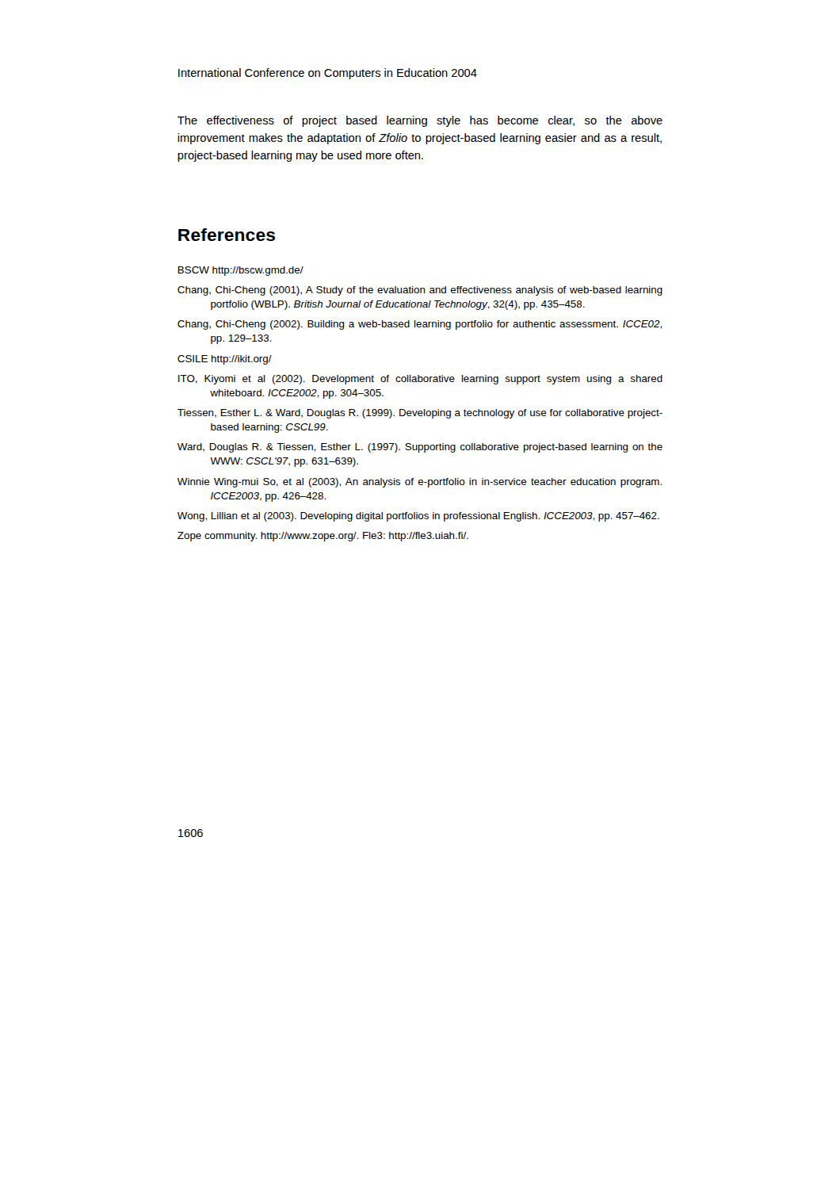International Conference on Computers in Education 2004
The effectiveness of project based learning style has become clear, so the above improvement makes the adaptation of Zfolio to project-based learning easier and as a result, project-based learning may be used more often.
References
BSCW http://bscw.gmd.de/
Chang, Chi-Cheng (2001), A Study of the evaluation and effectiveness analysis of web-based learning portfolio (WBLP). British Journal of Educational Technology, 32(4), pp. 435–458.
Chang, Chi-Cheng (2002). Building a web-based learning portfolio for authentic assessment. ICCE02, pp. 129–133.
CSILE http://ikit.org/
ITO, Kiyomi et al (2002). Development of collaborative learning support system using a shared whiteboard. ICCE2002, pp. 304–305.
Tiessen, Esther L. & Ward, Douglas R. (1999). Developing a technology of use for collaborative project-based learning: CSCL99.
Ward, Douglas R. & Tiessen, Esther L. (1997). Supporting collaborative project-based learning on the WWW: CSCL'97, pp. 631–639).
Winnie Wing-mui So, et al (2003), An analysis of e-portfolio in in-service teacher education program. ICCE2003, pp. 426–428.
Wong, Lillian et al (2003). Developing digital portfolios in professional English. ICCE2003, pp. 457–462.
Zope community. http://www.zope.org/. Fle3: http://fle3.uiah.fi/.
1606